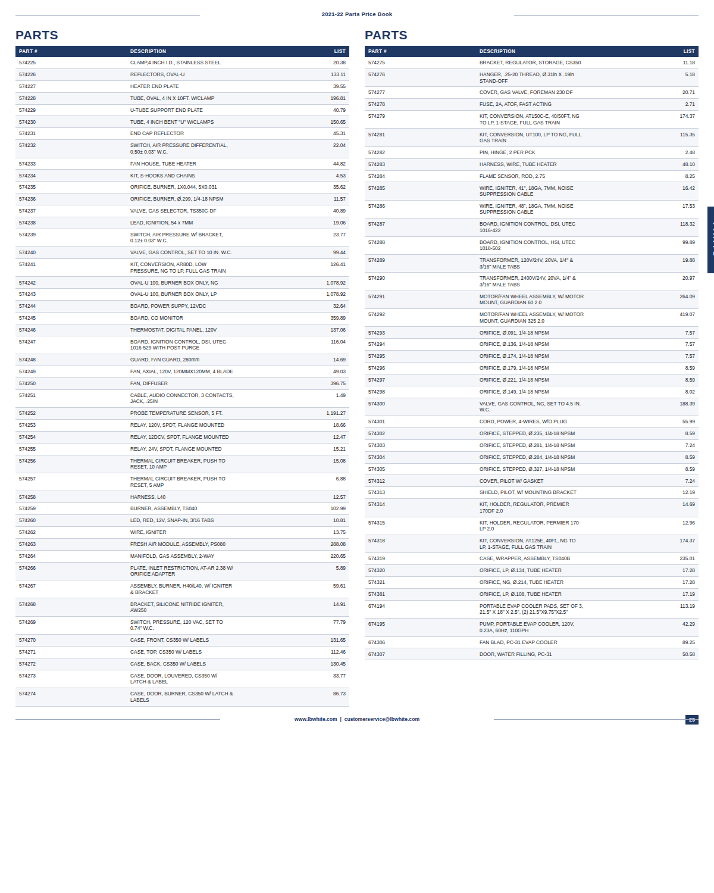2021-22 Parts Price Book
PARTS
| Part # | Description | List |
| --- | --- | --- |
| 574225 | CLAMP,4 INCH I.D., STAINLESS STEEL | 20.38 |
| 574226 | REFLECTORS, OVAL-U | 133.11 |
| 574227 | HEATER END PLATE | 39.55 |
| 574228 | TUBE, OVAL, 4 IN X 10FT. W/CLAMP | 196.81 |
| 574229 | U-TUBE SUPPORT END PLATE | 40.79 |
| 574230 | TUBE, 4 INCH BENT "U" W/CLAMPS | 150.65 |
| 574231 | END CAP REFLECTOR | 45.31 |
| 574232 | SWITCH, AIR PRESSURE DIFFERENTIAL, 0.50± 0.03" W.C. | 22.04 |
| 574233 | FAN HOUSE, TUBE HEATER | 44.82 |
| 574234 | KIT, S-HOOKS AND CHAINS | 4.53 |
| 574235 | ORIFICE, BURNER, 1X0.044, 5X0.031 | 35.62 |
| 574236 | ORIFICE, BURNER, Ø.299, 1/4-18 NPSM | 11.57 |
| 574237 | VALVE, GAS SELECTOR, TS350C-DF | 40.89 |
| 574238 | LEAD, IGNITION, 54 x 7MM | 19.06 |
| 574239 | SWITCH, AIR PRESSURE W/ BRACKET, 0.12± 0.03" W.C. | 23.77 |
| 574240 | VALVE, GAS CONTROL, SET TO 10 IN. W.C. | 99.44 |
| 574241 | KIT, CONVERSION, AR80D, LOW PRESSURE, NG TO LP, FULL GAS TRAIN | 126.41 |
| 574242 | OVAL-U 100, BURNER BOX ONLY, NG | 1,078.92 |
| 574243 | OVAL-U 100, BURNER BOX ONLY, LP | 1,078.92 |
| 574244 | BOARD, POWER SUPPY, 12VDC | 32.64 |
| 574245 | BOARD, CO MONITOR | 359.89 |
| 574246 | THERMOSTAT, DIGITAL PANEL, 120V | 137.06 |
| 574247 | BOARD, IGNITION CONTROL, DSI, UTEC 1016-529 WITH POST PURGE | 116.04 |
| 574248 | GUARD, FAN GUARD, 280mm | 14.69 |
| 574249 | FAN, AXIAL, 120V, 120MMX120MM, 4 BLADE | 49.03 |
| 574250 | FAN, DIFFUSER | 396.75 |
| 574251 | CABLE, AUDIO CONNECTOR, 3 CONTACTS, JACK, .25IN | 1.49 |
| 574252 | PROBE TEMPERATURE SENSOR, 5 FT. | 1,191.27 |
| 574253 | RELAY, 120V, SPDT, FLANGE MOUNTED | 18.66 |
| 574254 | RELAY, 12DCV, SPDT, FLANGE MOUNTED | 12.47 |
| 574255 | RELAY, 24V, SPDT, FLANGE MOUNTED | 15.21 |
| 574256 | THERMAL CIRCUIT BREAKER, PUSH TO RESET, 10 AMP | 15.08 |
| 574257 | THERMAL CIRCUIT BREAKER, PUSH TO RESET, 5 AMP | 6.88 |
| 574258 | HARNESS, L40 | 12.57 |
| 574259 | BURNER, ASSEMBLY, TS040 | 102.99 |
| 574260 | LED, RED, 12V, SNAP-IN, 3/16 TABS | 10.81 |
| 574262 | WIRE, IGNITER | 13.75 |
| 574263 | FRESH AIR MODULE, ASSEMBLY, PS080 | 288.08 |
| 574264 | MANIFOLD, GAS ASSEMBLY, 2-WAY | 220.65 |
| 574266 | PLATE, INLET RESTRICTION, AT-AR 2.38 W/ ORIFICE ADAPTER | 5.89 |
| 574267 | ASSEMBLY, BURNER, H40/L40, W/ IGNITER & BRACKET | 59.61 |
| 574268 | BRACKET, SILICONE NITRIDE IGNITER, AW250 | 14.91 |
| 574269 | SWITCH, PRESSURE, 120 VAC, SET TO 0.74" W.C. | 77.79 |
| 574270 | CASE, FRONT, CS350 W/ LABELS | 131.65 |
| 574271 | CASE, TOP, CS350 W/ LABELS | 112.46 |
| 574272 | CASE, BACK, CS350 W/ LABELS | 130.45 |
| 574273 | CASE, DOOR, LOUVERED, CS350 W/ LATCH & LABEL | 33.77 |
| 574274 | CASE, DOOR, BURNER, CS350 W/ LATCH & LABELS | 86.73 |
PARTS
| Part # | Description | List |
| --- | --- | --- |
| 574275 | BRACKET, REGULATOR, STORAGE, CS350 | 11.18 |
| 574276 | HANGER, .25-20 THREAD, Ø.31in X .19in STAND-OFF | 5.18 |
| 574277 | COVER, GAS VALVE, FOREMAN 230 DF | 20.71 |
| 574278 | FUSE, 2A, ATOF, FAST ACTING | 2.71 |
| 574279 | KIT, CONVERSION, AT150C-E, 40/50FT, NG TO LP, 1-STAGE, FULL GAS TRAIN | 174.37 |
| 574281 | KIT, CONVERSION, UT100, LP TO NG, FULL GAS TRAIN | 115.35 |
| 574282 | PIN, HINGE, 2 PER PCK | 2.48 |
| 574283 | HARNESS, WIRE, TUBE HEATER | 48.10 |
| 574284 | FLAME SENSOR, ROD, 2.75 | 8.25 |
| 574285 | WIRE, IGNITER, 41", 18GA, 7MM, NOISE SUPPRESSION CABLE | 16.42 |
| 574286 | WIRE, IGNITER, 48", 18GA, 7MM, NOISE SUPPRESSION CABLE | 17.53 |
| 574287 | BOARD, IGNITION CONTROL, DSI, UTEC 1016-422 | 118.32 |
| 574288 | BOARD, IGNITION CONTROL, HSI, UTEC 1018-502 | 99.89 |
| 574289 | TRANSFORMER, 120V/24V, 20VA, 1/4" & 3/16" MALE TABS | 19.88 |
| 574290 | TRANSFORMER, 2400V/24V, 20VA, 1/4" & 3/16" MALE TABS | 20.97 |
| 574291 | MOTOR/FAN WHEEL ASSEMBLY, W/ MOTOR MOUNT, GUARDIAN 60 2.0 | 264.09 |
| 574292 | MOTOR/FAN WHEEL ASSEMBLY, W/ MOTOR MOUNT, GUARDIAN 325 2.0 | 419.07 |
| 574293 | ORIFICE, Ø.091, 1/4-18 NPSM | 7.57 |
| 574294 | ORIFICE, Ø.136, 1/4-18 NPSM | 7.57 |
| 574295 | ORIFICE, Ø.174, 1/4-18 NPSM | 7.57 |
| 574296 | ORIFICE, Ø.179, 1/4-18 NPSM | 8.59 |
| 574297 | ORIFICE, Ø.221, 1/4-18 NPSM | 8.59 |
| 574298 | ORIFICE, Ø.149, 1/4-18 NPSM | 8.02 |
| 574300 | VALVE, GAS CONTROL, NG, SET TO 4.5 IN. W.C. | 188.39 |
| 574301 | CORD, POWER, 4-WIRES, W/O PLUG | 55.99 |
| 574302 | ORIFICE, STEPPED, Ø.235, 1/4-18 NPSM | 8.59 |
| 574303 | ORIFICE, STEPPED, Ø.281, 1/4-18 NPSM | 7.24 |
| 574304 | ORIFICE, STEPPED, Ø.284, 1/4-18 NPSM | 8.59 |
| 574305 | ORIFICE, STEPPED, Ø.327, 1/4-18 NPSM | 8.59 |
| 574312 | COVER, PILOT W/ GASKET | 7.24 |
| 574313 | SHIELD, PILOT, W/ MOUNTING BRACKET | 12.19 |
| 574314 | KIT, HOLDER, REGULATOR, PREMIER 170DF 2.0 | 14.69 |
| 574315 | KIT, HOLDER, REGULATOR, PERMIER 170-LP 2.0 | 12.96 |
| 574318 | KIT, CONVERSION, AT125E, 40Ft., NG TO LP, 1-STAGE, FULL GAS TRAIN | 174.37 |
| 574319 | CASE, WRAPPER, ASSEMBLY, TS040B | 235.01 |
| 574320 | ORIFICE, LP, Ø.134, TUBE HEATER | 17.28 |
| 574321 | ORIFICE, NG, Ø.214, TUBE HEATER | 17.28 |
| 574381 | ORIFICE, LP, Ø.108, TUBE HEATER | 17.19 |
| 674194 | PORTABLE EVAP COOLER PADS, SET OF 3, 21.5" X 18" X 2.5", (2) 21.5"X9.75"X2.5" | 113.19 |
| 674195 | PUMP, PORTABLE EVAP COOLER, 120V, 0.23A, 60Hz, 110GPH | 42.29 |
| 674306 | FAN BLAD, PC-31 EVAP COOLER | 89.25 |
| 674307 | DOOR, WATER FILLING, PC-31 | 50.58 |
PARTS
www.lbwhite.com | customerservice@lbwhite.com 29